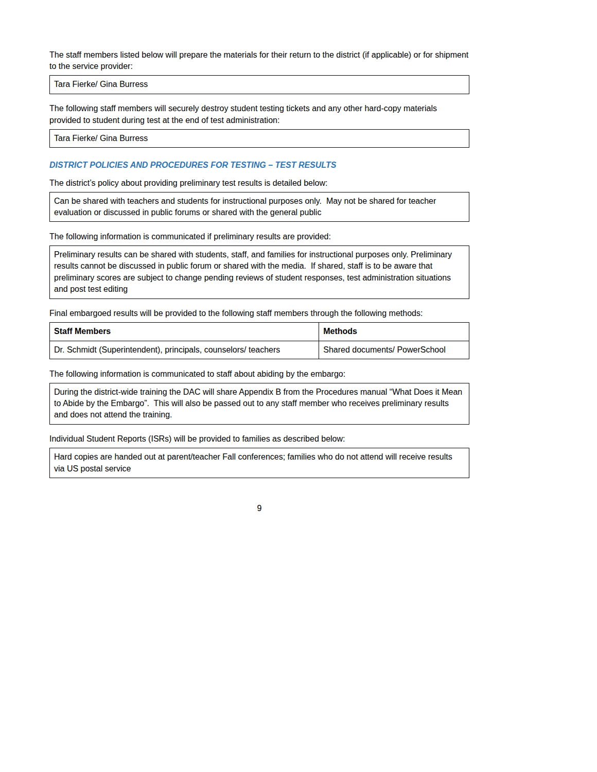The staff members listed below will prepare the materials for their return to the district (if applicable) or for shipment to the service provider:
Tara Fierke/ Gina Burress
The following staff members will securely destroy student testing tickets and any other hard-copy materials provided to student during test at the end of test administration:
Tara Fierke/ Gina Burress
DISTRICT POLICIES AND PROCEDURES FOR TESTING – TEST RESULTS
The district’s policy about providing preliminary test results is detailed below:
Can be shared with teachers and students for instructional purposes only. May not be shared for teacher evaluation or discussed in public forums or shared with the general public
The following information is communicated if preliminary results are provided:
Preliminary results can be shared with students, staff, and families for instructional purposes only. Preliminary results cannot be discussed in public forum or shared with the media. If shared, staff is to be aware that preliminary scores are subject to change pending reviews of student responses, test administration situations and post test editing
Final embargoed results will be provided to the following staff members through the following methods:
| Staff Members | Methods |
| --- | --- |
| Dr. Schmidt (Superintendent), principals, counselors/ teachers | Shared documents/ PowerSchool |
The following information is communicated to staff about abiding by the embargo:
During the district-wide training the DAC will share Appendix B from the Procedures manual “What Does it Mean to Abide by the Embargo”. This will also be passed out to any staff member who receives preliminary results and does not attend the training.
Individual Student Reports (ISRs) will be provided to families as described below:
Hard copies are handed out at parent/teacher Fall conferences; families who do not attend will receive results via US postal service
9